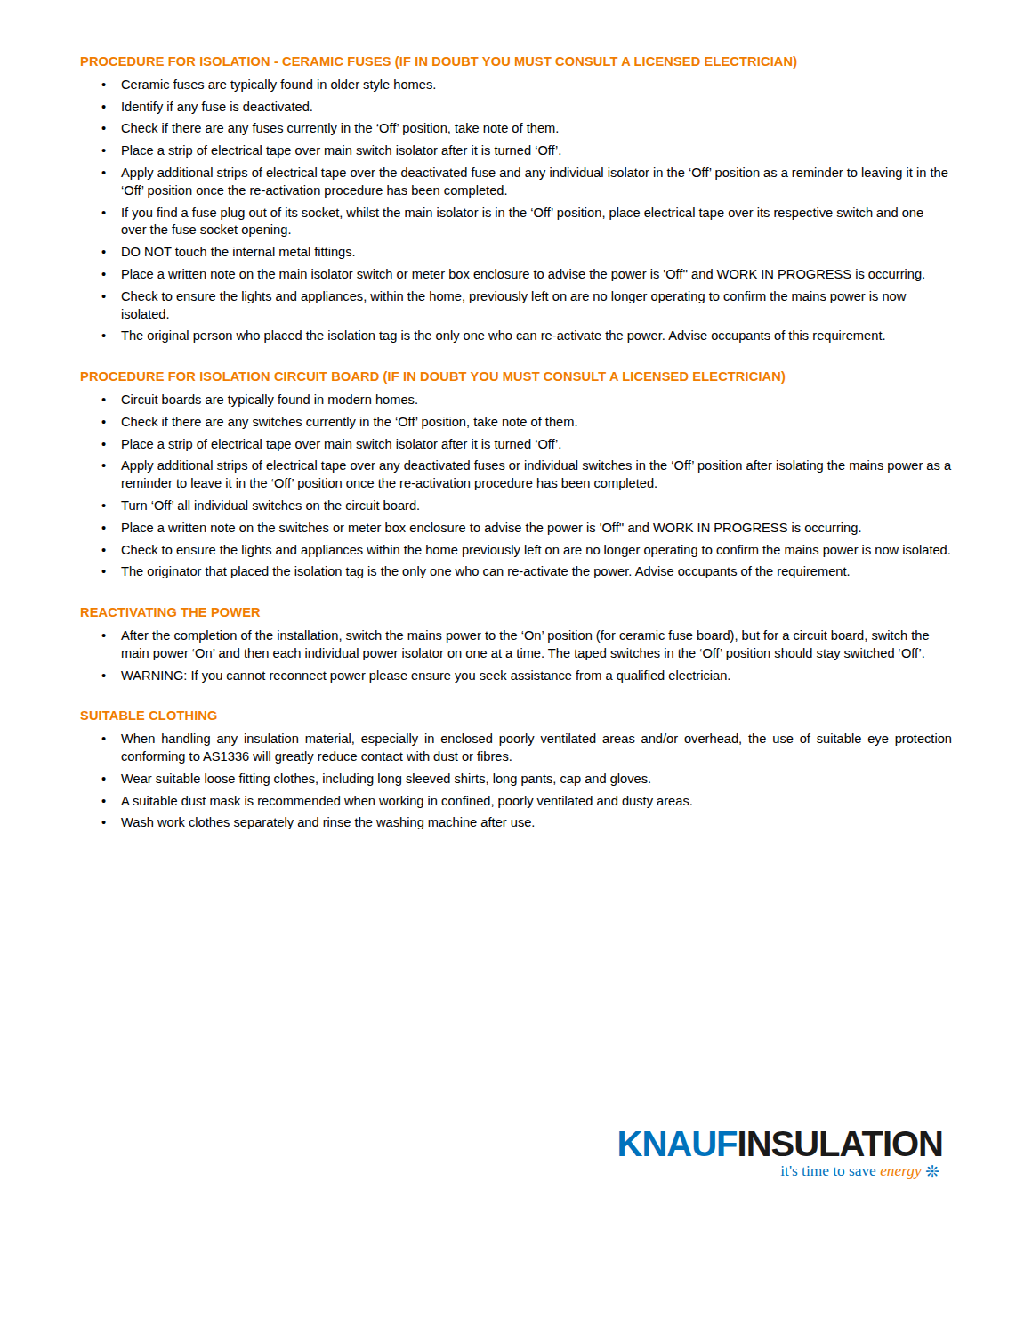PROCEDURE FOR ISOLATION - CERAMIC FUSES (IF IN DOUBT YOU MUST CONSULT A LICENSED ELECTRICIAN)
Ceramic fuses are typically found in older style homes.
Identify if any fuse is deactivated.
Check if there are any fuses currently in the ‘Off’ position, take note of them.
Place a strip of electrical tape over main switch isolator after it is turned ‘Off’.
Apply additional strips of electrical tape over the deactivated fuse and any individual isolator in the ‘Off’ position as a reminder to leaving it in the ‘Off’ position once the re-activation procedure has been completed.
If you find a fuse plug out of its socket, whilst the main isolator is in the ‘Off’ position, place electrical tape over its respective switch and one over the fuse socket opening.
DO NOT touch the internal metal fittings.
Place a written note on the main isolator switch or meter box enclosure to advise the power is 'Off'' and WORK IN PROGRESS is occurring.
Check to ensure the lights and appliances, within the home, previously left on are no longer operating to confirm the mains power is now isolated.
The original person who placed the isolation tag is the only one who can re-activate the power. Advise occupants of this requirement.
PROCEDURE FOR ISOLATION CIRCUIT BOARD (IF IN DOUBT YOU MUST CONSULT A LICENSED ELECTRICIAN)
Circuit boards are typically found in modern homes.
Check if there are any switches currently in the ‘Off’ position, take note of them.
Place a strip of electrical tape over main switch isolator after it is turned ‘Off’.
Apply additional strips of electrical tape over any deactivated fuses or individual switches in the ‘Off’ position after isolating the mains power as a reminder to leave it in the ‘Off’ position once the re-activation procedure has been completed.
Turn ‘Off’ all individual switches on the circuit board.
Place a written note on the switches or meter box enclosure to advise the power is 'Off'' and WORK IN PROGRESS is occurring.
Check to ensure the lights and appliances within the home previously left on are no longer operating to confirm the mains power is now isolated.
The originator that placed the isolation tag is the only one who can re-activate the power. Advise occupants of the requirement.
REACTIVATING THE POWER
After the completion of the installation, switch the mains power to the ‘On’ position (for ceramic fuse board), but for a circuit board, switch the main power ‘On’ and then each individual power isolator on one at a time. The taped switches in the ‘Off’ position should stay switched ‘Off’.
WARNING: If you cannot reconnect power please ensure you seek assistance from a qualified electrician.
SUITABLE CLOTHING
When handling any insulation material, especially in enclosed poorly ventilated areas and/or overhead, the use of suitable eye protection conforming to AS1336 will greatly reduce contact with dust or fibres.
Wear suitable loose fitting clothes, including long sleeved shirts, long pants, cap and gloves.
A suitable dust mask is recommended when working in confined, poorly ventilated and dusty areas.
Wash work clothes separately and rinse the washing machine after use.
KNAUF INSULATION
it's time to save energy ❊